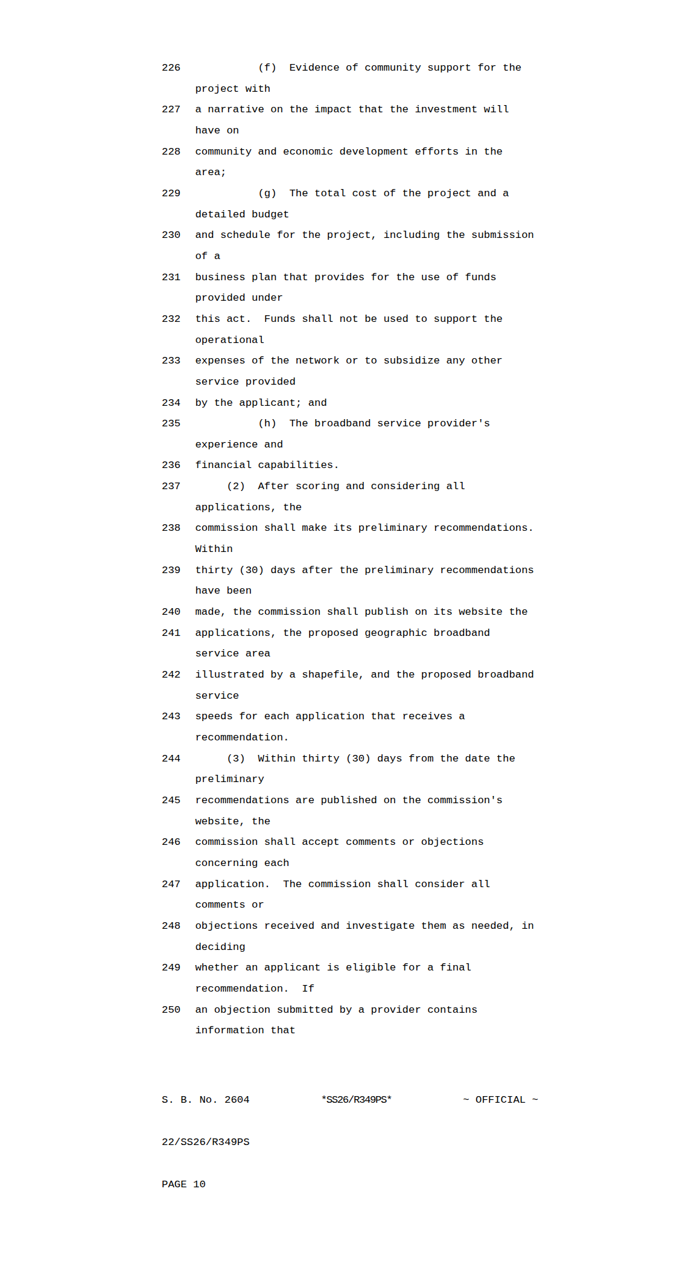226 (f) Evidence of community support for the project with
227 a narrative on the impact that the investment will have on
228 community and economic development efforts in the area;
229 (g) The total cost of the project and a detailed budget
230 and schedule for the project, including the submission of a
231 business plan that provides for the use of funds provided under
232 this act. Funds shall not be used to support the operational
233 expenses of the network or to subsidize any other service provided
234 by the applicant; and
235 (h) The broadband service provider's experience and
236 financial capabilities.
237 (2) After scoring and considering all applications, the
238 commission shall make its preliminary recommendations. Within
239 thirty (30) days after the preliminary recommendations have been
240 made, the commission shall publish on its website the
241 applications, the proposed geographic broadband service area
242 illustrated by a shapefile, and the proposed broadband service
243 speeds for each application that receives a recommendation.
244 (3) Within thirty (30) days from the date the preliminary
245 recommendations are published on the commission's website, the
246 commission shall accept comments or objections concerning each
247 application. The commission shall consider all comments or
248 objections received and investigate them as needed, in deciding
249 whether an applicant is eligible for a final recommendation. If
250 an objection submitted by a provider contains information that
S. B. No. 2604 *SS26/R349PS* ~ OFFICIAL ~
22/SS26/R349PS
PAGE 10